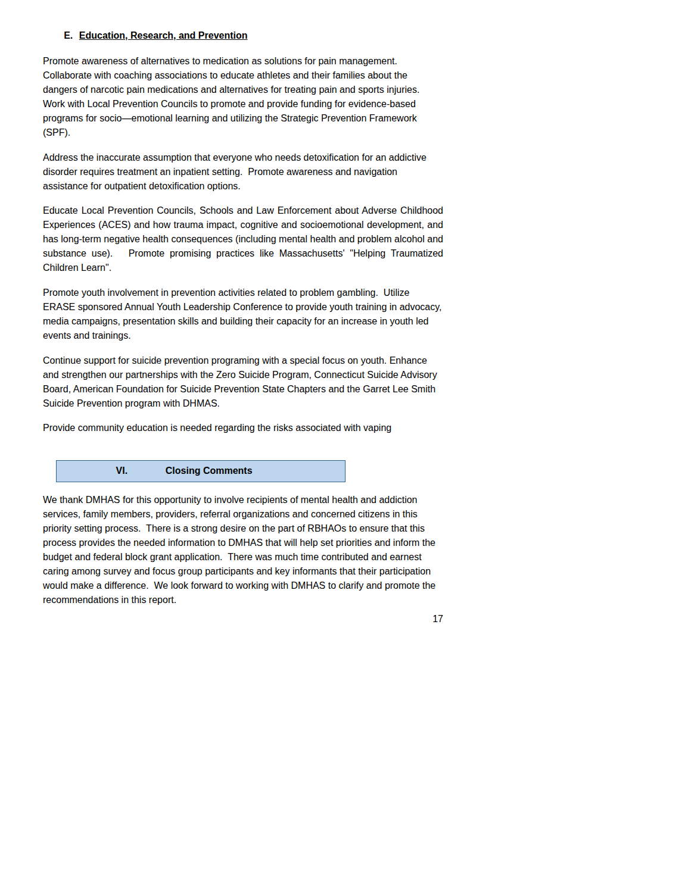E. Education, Research, and Prevention
Promote awareness of alternatives to medication as solutions for pain management. Collaborate with coaching associations to educate athletes and their families about the dangers of narcotic pain medications and alternatives for treating pain and sports injuries. Work with Local Prevention Councils to promote and provide funding for evidence-based programs for socio—emotional learning and utilizing the Strategic Prevention Framework (SPF).
Address the inaccurate assumption that everyone who needs detoxification for an addictive disorder requires treatment an inpatient setting. Promote awareness and navigation assistance for outpatient detoxification options.
Educate Local Prevention Councils, Schools and Law Enforcement about Adverse Childhood Experiences (ACES) and how trauma impact, cognitive and socioemotional development, and has long-term negative health consequences (including mental health and problem alcohol and substance use). Promote promising practices like Massachusetts' "Helping Traumatized Children Learn".
Promote youth involvement in prevention activities related to problem gambling. Utilize ERASE sponsored Annual Youth Leadership Conference to provide youth training in advocacy, media campaigns, presentation skills and building their capacity for an increase in youth led events and trainings.
Continue support for suicide prevention programing with a special focus on youth. Enhance and strengthen our partnerships with the Zero Suicide Program, Connecticut Suicide Advisory Board, American Foundation for Suicide Prevention State Chapters and the Garret Lee Smith Suicide Prevention program with DHMAS.
Provide community education is needed regarding the risks associated with vaping
VI. Closing Comments
We thank DMHAS for this opportunity to involve recipients of mental health and addiction services, family members, providers, referral organizations and concerned citizens in this priority setting process. There is a strong desire on the part of RBHAOs to ensure that this process provides the needed information to DMHAS that will help set priorities and inform the budget and federal block grant application. There was much time contributed and earnest caring among survey and focus group participants and key informants that their participation would make a difference. We look forward to working with DMHAS to clarify and promote the recommendations in this report.
17